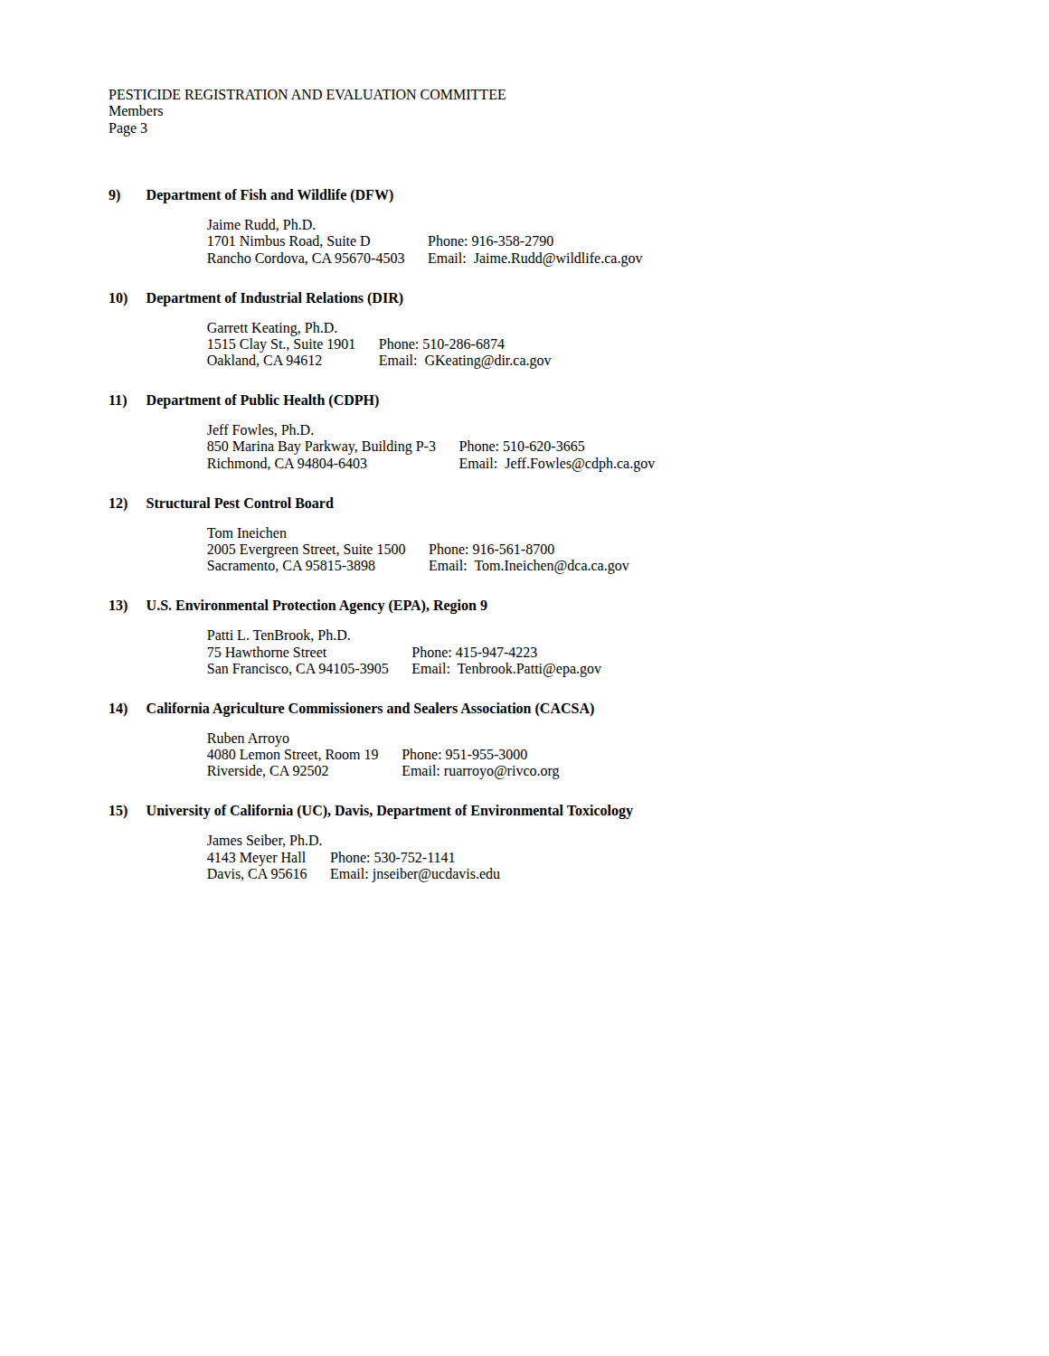PESTICIDE REGISTRATION AND EVALUATION COMMITTEE
Members
Page 3
Department of Fish and Wildlife (DFW)
| Jaime Rudd, Ph.D. |
| 1701 Nimbus Road, Suite D | Phone: 916-358-2790 |
| Rancho Cordova, CA 95670-4503 | Email: Jaime.Rudd@wildlife.ca.gov |
Department of Industrial Relations (DIR)
| Garrett Keating, Ph.D. |
| 1515 Clay St., Suite 1901 | Phone: 510-286-6874 |
| Oakland, CA 94612 | Email: GKeating@dir.ca.gov |
Department of Public Health (CDPH)
| Jeff Fowles, Ph.D. |
| 850 Marina Bay Parkway, Building P-3 | Phone: 510-620-3665 |
| Richmond, CA 94804-6403 | Email: Jeff.Fowles@cdph.ca.gov |
Structural Pest Control Board
| Tom Ineichen |
| 2005 Evergreen Street, Suite 1500 | Phone: 916-561-8700 |
| Sacramento, CA 95815-3898 | Email: Tom.Ineichen@dca.ca.gov |
U.S. Environmental Protection Agency (EPA), Region 9
| Patti L. TenBrook, Ph.D. |
| 75 Hawthorne Street | Phone: 415-947-4223 |
| San Francisco, CA 94105-3905 | Email: Tenbrook.Patti@epa.gov |
California Agriculture Commissioners and Sealers Association (CACSA)
| Ruben Arroyo |
| 4080 Lemon Street, Room 19 | Phone: 951-955-3000 |
| Riverside, CA 92502 | Email: ruarroyo@rivco.org |
University of California (UC), Davis, Department of Environmental Toxicology
| James Seiber, Ph.D. |
| 4143 Meyer Hall | Phone: 530-752-1141 |
| Davis, CA 95616 | Email: jnseiber@ucdavis.edu |